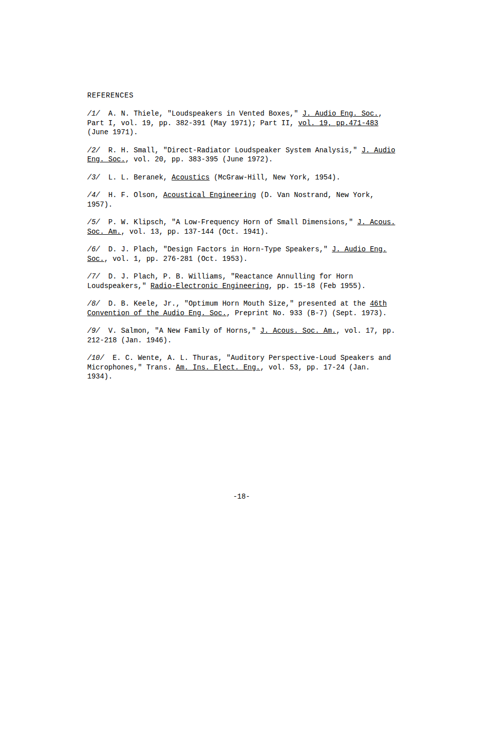REFERENCES
/1/ A. N. Thiele, "Loudspeakers in Vented Boxes," J. Audio Eng. Soc., Part I, vol. 19, pp. 382-391 (May 1971); Part II, vol. 19, pp.471-483 (June 1971).
/2/ R. H. Small, "Direct-Radiator Loudspeaker System Analysis," J. Audio Eng. Soc., vol. 20, pp. 383-395 (June 1972).
/3/ L. L. Beranek, Acoustics (McGraw-Hill, New York, 1954).
/4/ H. F. Olson, Acoustical Engineering (D. Van Nostrand, New York, 1957).
/5/ P. W. Klipsch, "A Low-Frequency Horn of Small Dimensions," J. Acous. Soc. Am., vol. 13, pp. 137-144 (Oct. 1941).
/6/ D. J. Plach, "Design Factors in Horn-Type Speakers," J. Audio Eng. Soc., vol. 1, pp. 276-281 (Oct. 1953).
/7/ D. J. Plach, P. B. Williams, "Reactance Annulling for Horn Loudspeakers," Radio-Electronic Engineering, pp. 15-18 (Feb 1955).
/8/ D. B. Keele, Jr., "Optimum Horn Mouth Size," presented at the 46th Convention of the Audio Eng. Soc., Preprint No. 933 (B-7) (Sept. 1973).
/9/ V. Salmon, "A New Family of Horns," J. Acous. Soc. Am., vol. 17, pp. 212-218 (Jan. 1946).
/10/ E. C. Wente, A. L. Thuras, "Auditory Perspective-Loud Speakers and Microphones," Trans. Am. Ins. Elect. Eng., vol. 53, pp. 17-24 (Jan. 1934).
-18-